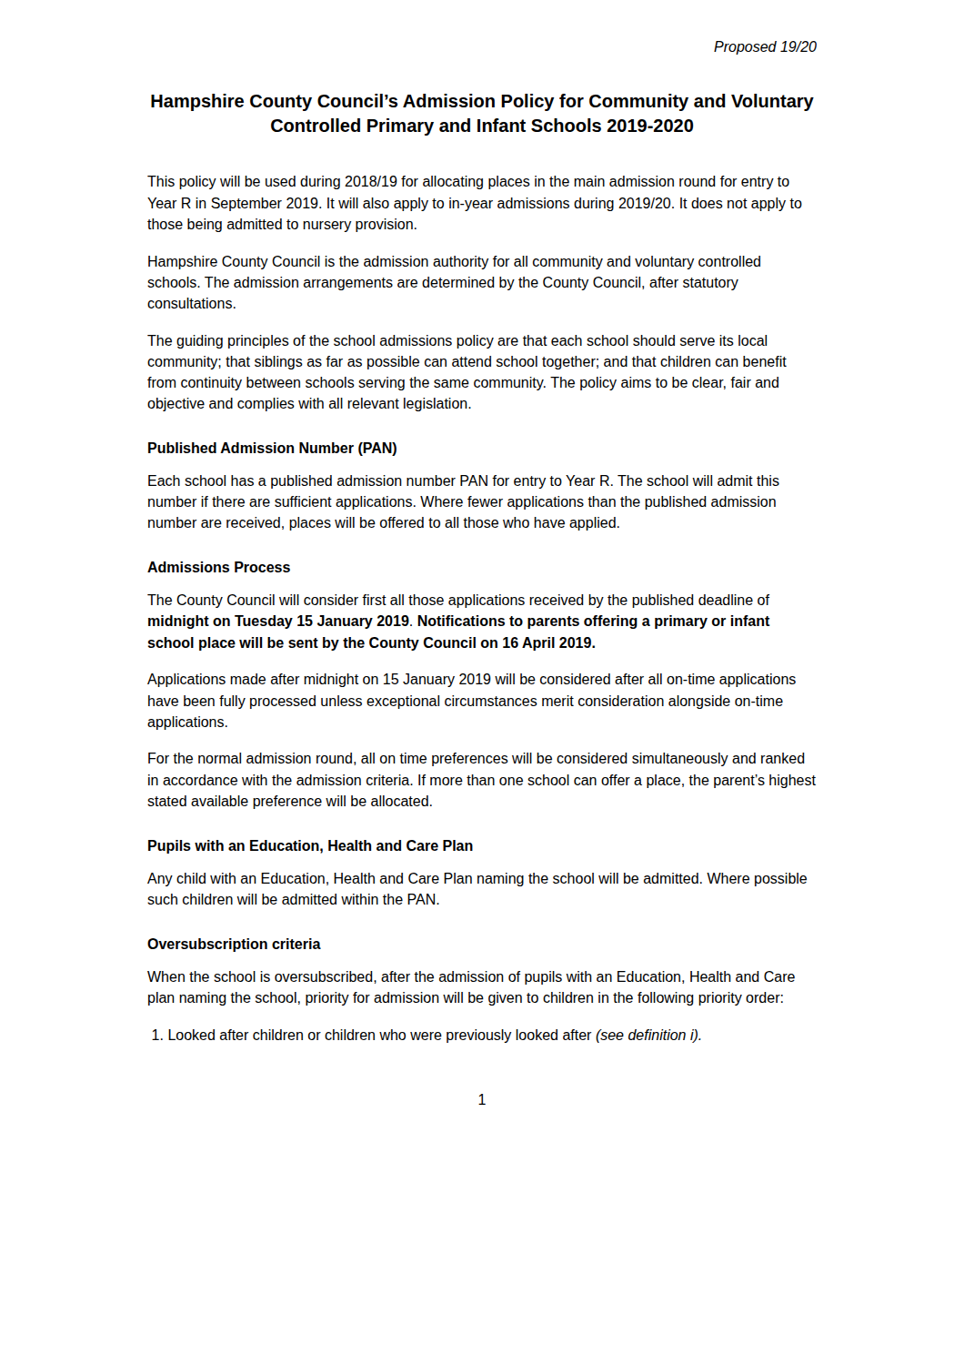Proposed 19/20
Hampshire County Council’s Admission Policy for Community and Voluntary Controlled Primary and Infant Schools 2019-2020
This policy will be used during 2018/19 for allocating places in the main admission round for entry to Year R in September 2019. It will also apply to in-year admissions during 2019/20. It does not apply to those being admitted to nursery provision.
Hampshire County Council is the admission authority for all community and voluntary controlled schools. The admission arrangements are determined by the County Council, after statutory consultations.
The guiding principles of the school admissions policy are that each school should serve its local community; that siblings as far as possible can attend school together; and that children can benefit from continuity between schools serving the same community. The policy aims to be clear, fair and objective and complies with all relevant legislation.
Published Admission Number (PAN)
Each school has a published admission number PAN for entry to Year R. The school will admit this number if there are sufficient applications. Where fewer applications than the published admission number are received, places will be offered to all those who have applied.
Admissions Process
The County Council will consider first all those applications received by the published deadline of midnight on Tuesday 15 January 2019. Notifications to parents offering a primary or infant school place will be sent by the County Council on 16 April 2019.
Applications made after midnight on 15 January 2019 will be considered after all on-time applications have been fully processed unless exceptional circumstances merit consideration alongside on-time applications.
For the normal admission round, all on time preferences will be considered simultaneously and ranked in accordance with the admission criteria. If more than one school can offer a place, the parent’s highest stated available preference will be allocated.
Pupils with an Education, Health and Care Plan
Any child with an Education, Health and Care Plan naming the school will be admitted. Where possible such children will be admitted within the PAN.
Oversubscription criteria
When the school is oversubscribed, after the admission of pupils with an Education, Health and Care plan naming the school, priority for admission will be given to children in the following priority order:
Looked after children or children who were previously looked after (see definition i).
1